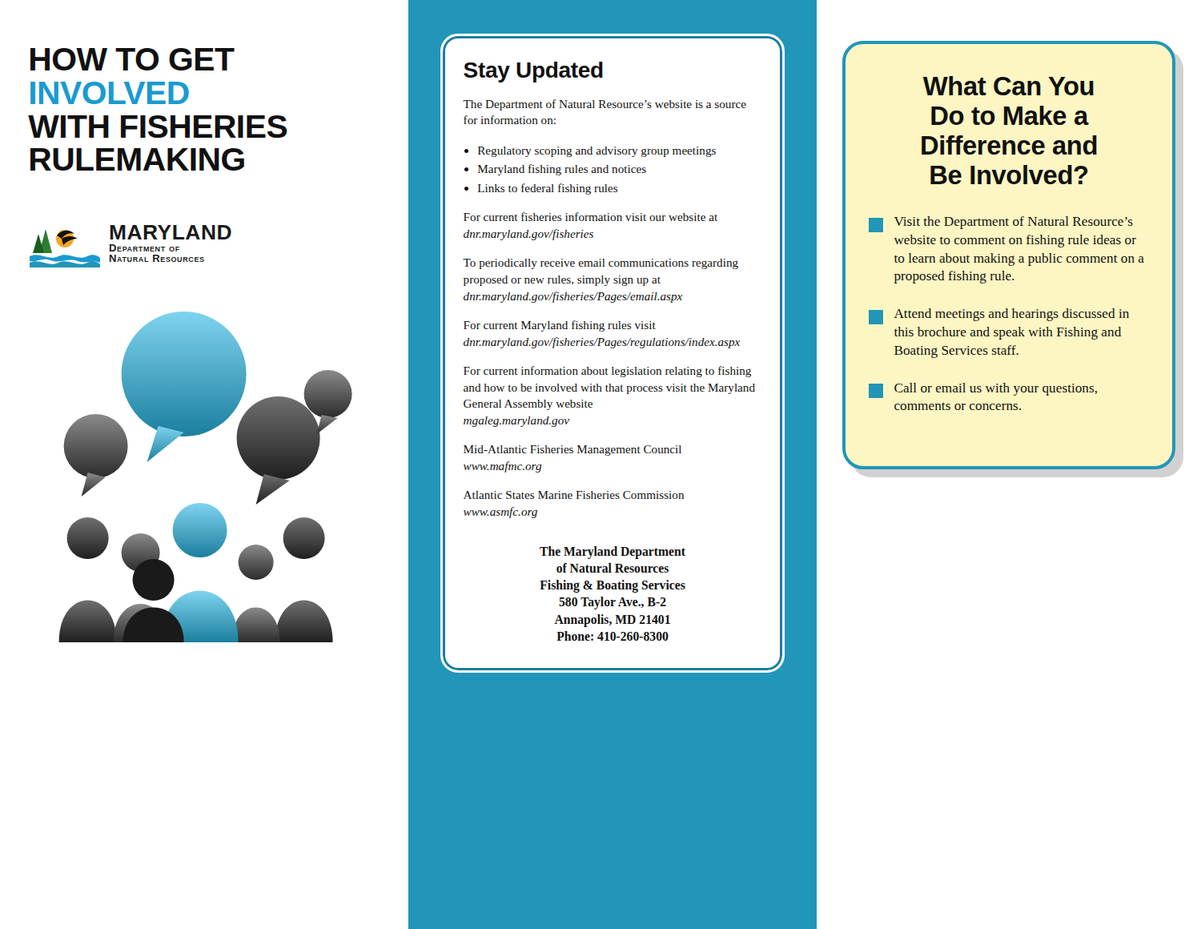How to Get
Involved
with Fisheries
Rulemaking
MARYLAND
Department of
Natural Resources
Stay Updated
The Department of Natural Resource’s website is a source for information on:
Regulatory scoping and advisory group meetings
Maryland fishing rules and notices
Links to federal fishing rules
For current fisheries information visit our website at
dnr.maryland.gov/fisheries
To periodically receive email communications regarding proposed or new rules, simply sign up at
dnr.maryland.gov/fisheries/Pages/email.aspx
For current Maryland fishing rules visit
dnr.maryland.gov/fisheries/Pages/regulations/index.aspx
For current information about legislation relating to fishing and how to be involved with that process visit the Maryland General Assembly website
mgaleg.maryland.gov
Mid-Atlantic Fisheries Management Council
www.mafmc.org
Atlantic States Marine Fisheries Commission
www.asmfc.org
The Maryland Department
of Natural Resources
Fishing & Boating Services
580 Taylor Ave., B-2
Annapolis, MD 21401
Phone: 410-260-8300
What Can You
Do to Make a
Difference and
Be Involved?
Visit the Department of Natural Resource’s website to comment on fishing rule ideas or to learn about making a public comment on a proposed fishing rule.
Attend meetings and hearings discussed in this brochure and speak with Fishing and Boating Services staff.
Call or email us with your questions, comments or concerns.